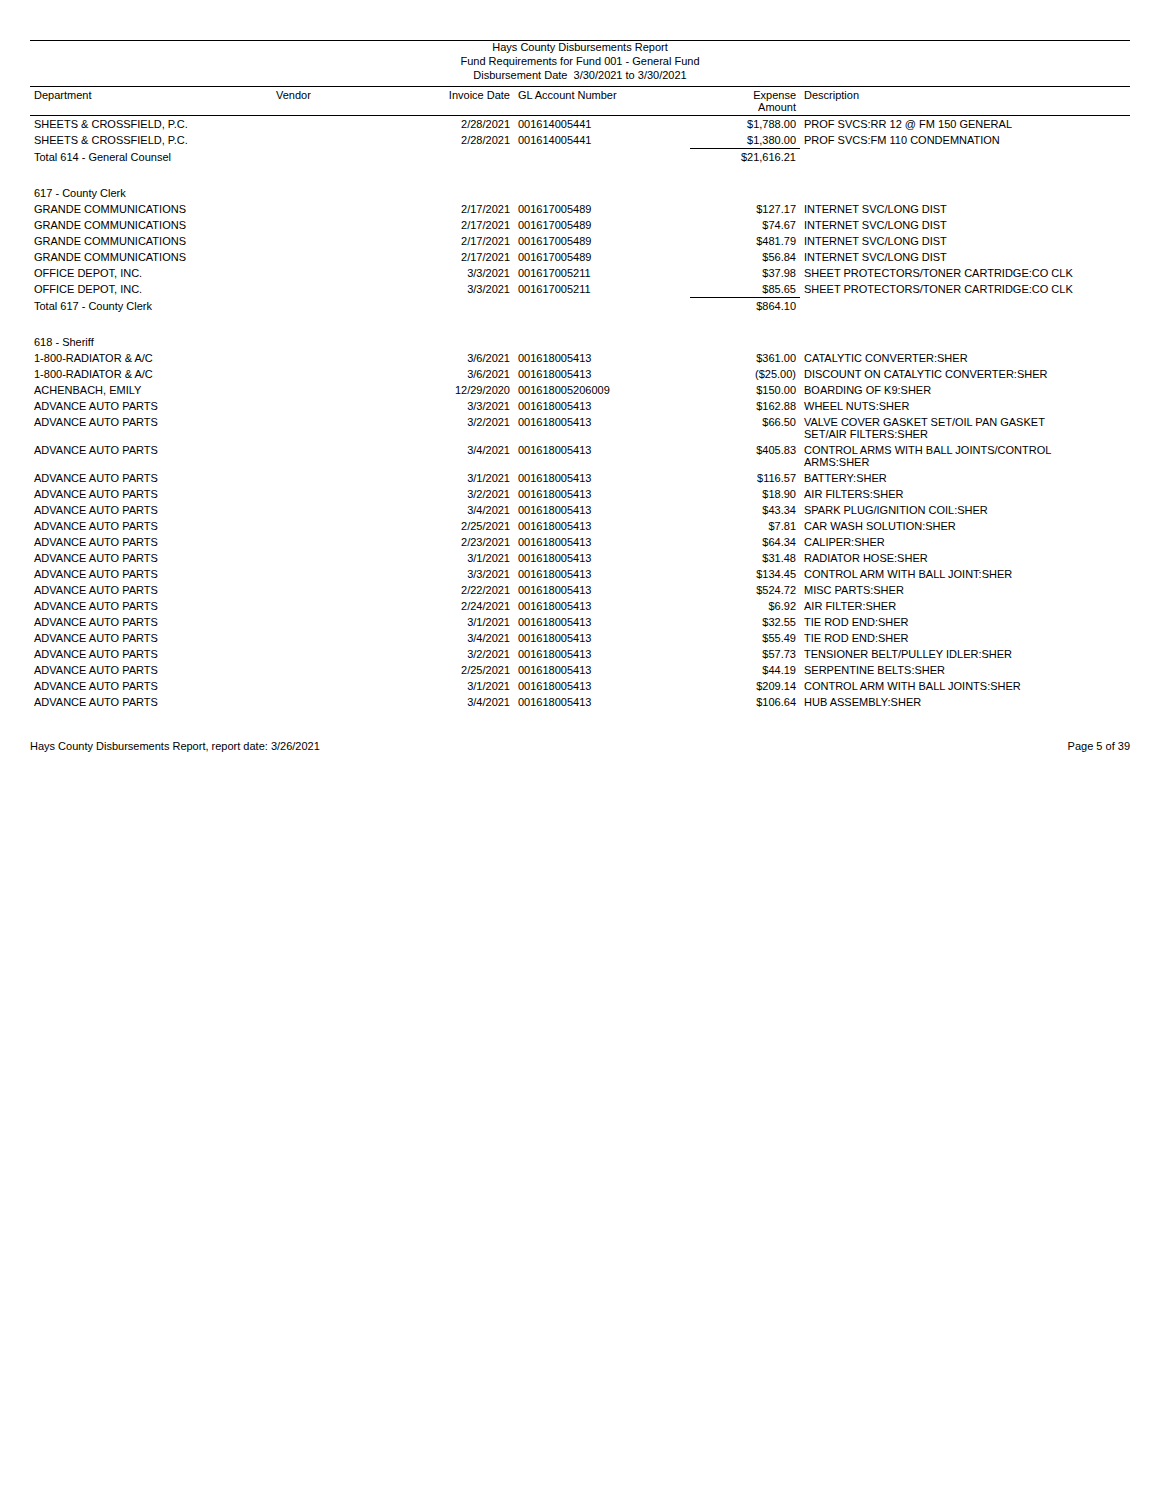Hays County Disbursements Report
Fund Requirements for Fund 001 - General Fund
Disbursement Date 3/30/2021 to 3/30/2021
| Department | Vendor | Invoice Date | GL Account Number | Expense Amount | Description |
| --- | --- | --- | --- | --- | --- |
| SHEETS & CROSSFIELD, P.C. | | 2/28/2021 | 001614005441 | $1,788.00 | PROF SVCS:RR 12 @ FM 150 GENERAL |
| SHEETS & CROSSFIELD, P.C. | | 2/28/2021 | 001614005441 | $1,380.00 | PROF SVCS:FM 110 CONDEMNATION |
| Total 614 - General Counsel | | | | $21,616.21 | |
| 617 - County Clerk |
| GRANDE COMMUNICATIONS | | 2/17/2021 | 001617005489 | $127.17 | INTERNET SVC/LONG DIST |
| GRANDE COMMUNICATIONS | | 2/17/2021 | 001617005489 | $74.67 | INTERNET SVC/LONG DIST |
| GRANDE COMMUNICATIONS | | 2/17/2021 | 001617005489 | $481.79 | INTERNET SVC/LONG DIST |
| GRANDE COMMUNICATIONS | | 2/17/2021 | 001617005489 | $56.84 | INTERNET SVC/LONG DIST |
| OFFICE DEPOT, INC. | | 3/3/2021 | 001617005211 | $37.98 | SHEET PROTECTORS/TONER CARTRIDGE:CO CLK |
| OFFICE DEPOT, INC. | | 3/3/2021 | 001617005211 | $85.65 | SHEET PROTECTORS/TONER CARTRIDGE:CO CLK |
| Total 617 - County Clerk | | | | $864.10 | |
| 618 - Sheriff |
| 1-800-RADIATOR & A/C | | 3/6/2021 | 001618005413 | $361.00 | CATALYTIC CONVERTER:SHER |
| 1-800-RADIATOR & A/C | | 3/6/2021 | 001618005413 | ($25.00) | DISCOUNT ON CATALYTIC CONVERTER:SHER |
| ACHENBACH, EMILY | | 12/29/2020 | 001618005206009 | $150.00 | BOARDING OF K9:SHER |
| ADVANCE AUTO PARTS | | 3/3/2021 | 001618005413 | $162.88 | WHEEL NUTS:SHER |
| ADVANCE AUTO PARTS | | 3/2/2021 | 001618005413 | $66.50 | VALVE COVER GASKET SET/OIL PAN GASKET SET/AIR FILTERS:SHER |
| ADVANCE AUTO PARTS | | 3/4/2021 | 001618005413 | $405.83 | CONTROL ARMS WITH BALL JOINTS/CONTROL ARMS:SHER |
| ADVANCE AUTO PARTS | | 3/1/2021 | 001618005413 | $116.57 | BATTERY:SHER |
| ADVANCE AUTO PARTS | | 3/2/2021 | 001618005413 | $18.90 | AIR FILTERS:SHER |
| ADVANCE AUTO PARTS | | 3/4/2021 | 001618005413 | $43.34 | SPARK PLUG/IGNITION COIL:SHER |
| ADVANCE AUTO PARTS | | 2/25/2021 | 001618005413 | $7.81 | CAR WASH SOLUTION:SHER |
| ADVANCE AUTO PARTS | | 2/23/2021 | 001618005413 | $64.34 | CALIPER:SHER |
| ADVANCE AUTO PARTS | | 3/1/2021 | 001618005413 | $31.48 | RADIATOR HOSE:SHER |
| ADVANCE AUTO PARTS | | 3/3/2021 | 001618005413 | $134.45 | CONTROL ARM WITH BALL JOINT:SHER |
| ADVANCE AUTO PARTS | | 2/22/2021 | 001618005413 | $524.72 | MISC PARTS:SHER |
| ADVANCE AUTO PARTS | | 2/24/2021 | 001618005413 | $6.92 | AIR FILTER:SHER |
| ADVANCE AUTO PARTS | | 3/1/2021 | 001618005413 | $32.55 | TIE ROD END:SHER |
| ADVANCE AUTO PARTS | | 3/4/2021 | 001618005413 | $55.49 | TIE ROD END:SHER |
| ADVANCE AUTO PARTS | | 3/2/2021 | 001618005413 | $57.73 | TENSIONER BELT/PULLEY IDLER:SHER |
| ADVANCE AUTO PARTS | | 2/25/2021 | 001618005413 | $44.19 | SERPENTINE BELTS:SHER |
| ADVANCE AUTO PARTS | | 3/1/2021 | 001618005413 | $209.14 | CONTROL ARM WITH BALL JOINTS:SHER |
| ADVANCE AUTO PARTS | | 3/4/2021 | 001618005413 | $106.64 | HUB ASSEMBLY:SHER |
Hays County Disbursements Report, report date: 3/26/2021 Page 5 of 39